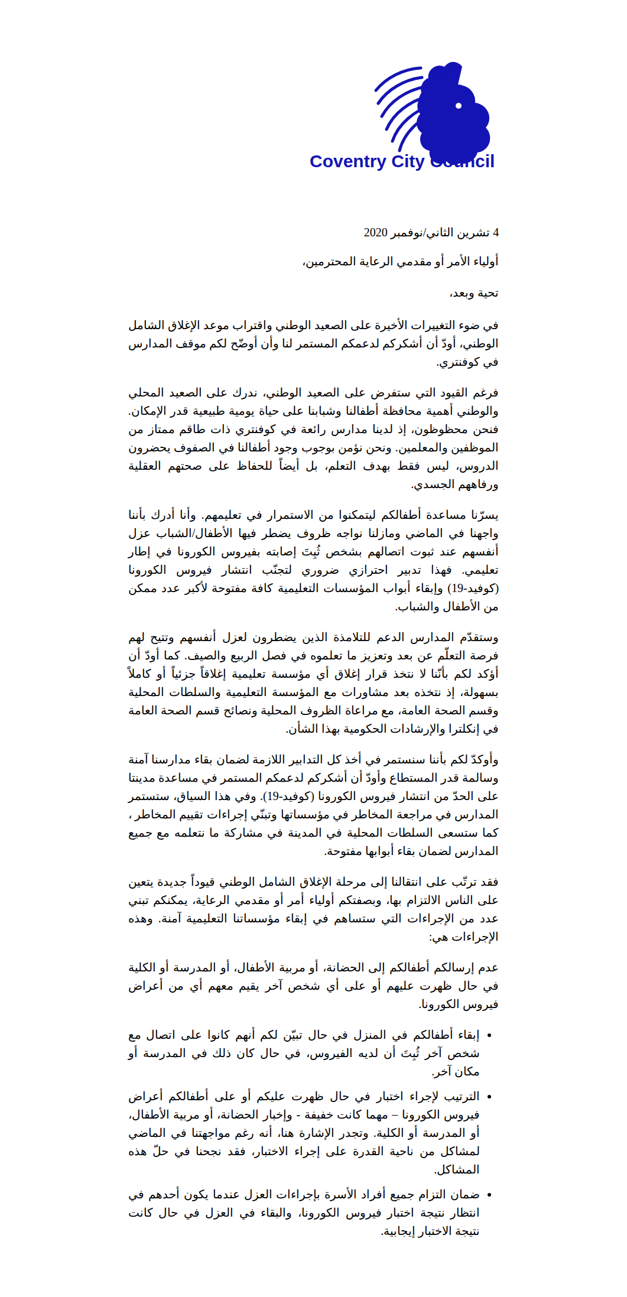Coventry City Council
4 تشرين الثاني/نوفمبر 2020
أولياء الأمر أو مقدمي الرعاية المحترمين،
تحية وبعد،
في ضوء التغييرات الأخيرة على الصعيد الوطني واقتراب موعد الإغلاق الشامل الوطني، أودّ أن أشكركم لدعمكم المستمر لنا وأن أوضّح لكم موقف المدارس في كوفنتري.
فرغم القيود التي ستفرض على الصعيد الوطني، ندرك على الصعيد المحلي والوطني أهمية محافظة أطفالنا وشبابنا على حياة يومية طبيعية قدر الإمكان. فنحن محظوظون، إذ لدينا مدارس رائعة في كوفنتري ذات طاقم ممتاز من الموظفين والمعلمين. ونحن نؤمن بوجوب وجود أطفالنا في الصفوف يحضرون الدروس، ليس فقط بهدف التعلم، بل أيضاً للحفاظ على صحتهم العقلية ورفاههم الجسدي.
يسرّنا مساعدة أطفالكم ليتمكنوا من الاستمرار في تعليمهم. وأنا أدرك بأننا واجهنا في الماضي ومازلنا نواجه ظروف يضطر فيها الأطفال/الشباب عزل أنفسهم عند ثبوت اتصالهم بشخص ثُبِتَ إصابته بفيروس الكورونا في إطار تعليمي. فهذا تدبير احترازي ضروري لتجنّب انتشار فيروس الكورونا (كوفيد-19) وإبقاء أبواب المؤسسات التعليمية كافة مفتوحة لأكبر عدد ممكن من الأطفال والشباب.
وستقدّم المدارس الدعم للتلامذة الذين يضطرون لعزل أنفسهم وتتيح لهم فرصة التعلّم عن بعد وتعزيز ما تعلموه في فصل الربيع والصيف. كما أودّ أن أؤكد لكم بأنّنا لا نتخذ قرار إغلاق أي مؤسسة تعليمية إغلاقاً جزئياً أو كاملاً بسهولة، إذ نتخذه بعد مشاورات مع المؤسسة التعليمية والسلطات المحلية وقسم الصحة العامة، مع مراعاة الظروف المحلية ونصائح قسم الصحة العامة في إنكلترا والإرشادات الحكومية بهذا الشأن.
وأوكدّ لكم بأننا سنستمر في أخذ كل التدابير اللازمة لضمان بقاء مدارسنا آمنة وسالمة قدر المستطاع وأودّ أن أشكركم لدعمكم المستمر في مساعدة مدينتا على الحدّ من انتشار فيروس الكورونا (كوفيد-19). وفي هذا السياق، ستستمر المدارس في مراجعة المخاطر في مؤسساتها وتبنّي إجراءات تقييم المخاطر ، كما ستسعى السلطات المحلية في المدينة في مشاركة ما نتعلمه مع جميع المدارس لضمان بقاء أبوابها مفتوحة.
فقد ترتّب على انتقالنا إلى مرحلة الإغلاق الشامل الوطني قيوداً جديدة يتعين على الناس الالتزام بها، وبصفتكم أولياء أمر أو مقدمي الرعاية، يمكنكم تبني عدد من الإجراءات التي ستساهم في إبقاء مؤسساتنا التعليمية آمنة. وهذه الإجراءات هي:
عدم إرسالكم أطفالكم إلى الحضانة، أو مربية الأطفال، أو المدرسة أو الكلية في حال ظهرت عليهم أو على أي شخص آخر يقيم معهم أي من أعراض فيروس الكورونا.
إبقاء أطفالكم في المنزل في حال تبيّن لكم أنهم كانوا على اتصال مع شخص آخر ثُبِتَ أن لديه الفيروس، في حال كان ذلك في المدرسة أو مكان آخر.
الترتيب لإجراء اختبار في حال ظهرت عليكم أو على أطفالكم أعراض فيروس الكورونا – مهما كانت خفيفة - وإخبار الحضانة، أو مربية الأطفال، أو المدرسة أو الكلية. وتجدر الإشارة هنا، أنه رغم مواجهتنا في الماضي لمشاكل من ناحية القدرة على إجراء الاختبار، فقد نجحنا في حلّ هذه المشاكل.
ضمان التزام جميع أفراد الأسرة بإجراءات العزل عندما يكون أحدهم في انتظار نتيجة اختبار فيروس الكورونا، والبقاء في العزل في حال كانت نتيجة الاختبار إيجابية.